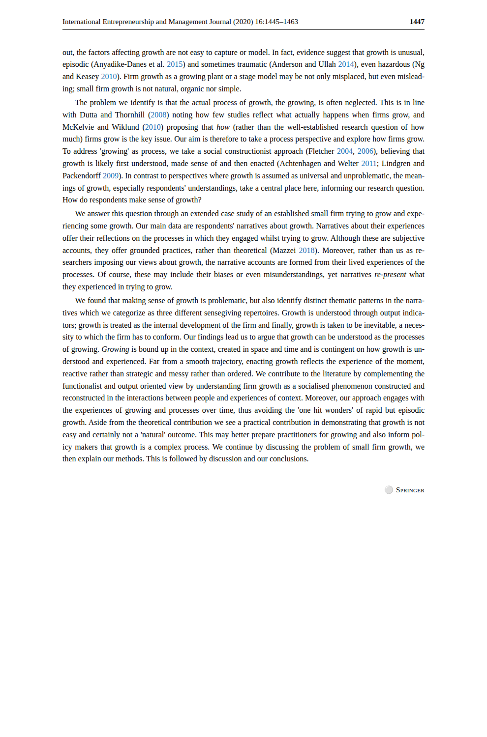International Entrepreneurship and Management Journal (2020) 16:1445–1463 1447
out, the factors affecting growth are not easy to capture or model. In fact, evidence suggest that growth is unusual, episodic (Anyadike-Danes et al. 2015) and sometimes traumatic (Anderson and Ullah 2014), even hazardous (Ng and Keasey 2010). Firm growth as a growing plant or a stage model may be not only misplaced, but even misleading; small firm growth is not natural, organic nor simple.
The problem we identify is that the actual process of growth, the growing, is often neglected. This is in line with Dutta and Thornhill (2008) noting how few studies reflect what actually happens when firms grow, and McKelvie and Wiklund (2010) proposing that how (rather than the well-established research question of how much) firms grow is the key issue. Our aim is therefore to take a process perspective and explore how firms grow. To address 'growing' as process, we take a social constructionist approach (Fletcher 2004, 2006), believing that growth is likely first understood, made sense of and then enacted (Achtenhagen and Welter 2011; Lindgren and Packendorff 2009). In contrast to perspectives where growth is assumed as universal and unproblematic, the meanings of growth, especially respondents' understandings, take a central place here, informing our research question. How do respondents make sense of growth?
We answer this question through an extended case study of an established small firm trying to grow and experiencing some growth. Our main data are respondents' narratives about growth. Narratives about their experiences offer their reflections on the processes in which they engaged whilst trying to grow. Although these are subjective accounts, they offer grounded practices, rather than theoretical (Mazzei 2018). Moreover, rather than us as researchers imposing our views about growth, the narrative accounts are formed from their lived experiences of the processes. Of course, these may include their biases or even misunderstandings, yet narratives re-present what they experienced in trying to grow.
We found that making sense of growth is problematic, but also identify distinct thematic patterns in the narratives which we categorize as three different sensegiving repertoires. Growth is understood through output indicators; growth is treated as the internal development of the firm and finally, growth is taken to be inevitable, a necessity to which the firm has to conform. Our findings lead us to argue that growth can be understood as the processes of growing. Growing is bound up in the context, created in space and time and is contingent on how growth is understood and experienced. Far from a smooth trajectory, enacting growth reflects the experience of the moment, reactive rather than strategic and messy rather than ordered. We contribute to the literature by complementing the functionalist and output oriented view by understanding firm growth as a socialised phenomenon constructed and reconstructed in the interactions between people and experiences of context. Moreover, our approach engages with the experiences of growing and processes over time, thus avoiding the 'one hit wonders' of rapid but episodic growth. Aside from the theoretical contribution we see a practical contribution in demonstrating that growth is not easy and certainly not a 'natural' outcome. This may better prepare practitioners for growing and also inform policy makers that growth is a complex process. We continue by discussing the problem of small firm growth, we then explain our methods. This is followed by discussion and our conclusions.
⚪Springer